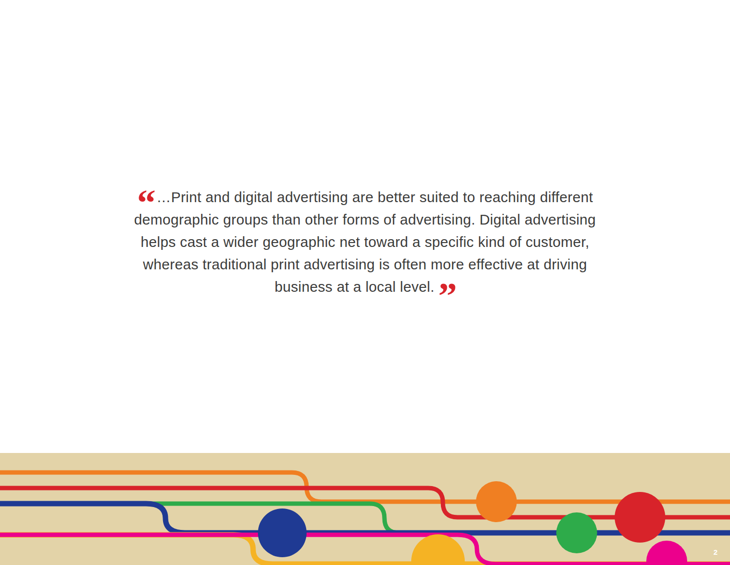“…Print and digital advertising are better suited to reaching different demographic groups than other forms of advertising. Digital advertising helps cast a wider geographic net toward a specific kind of customer, whereas traditional print advertising is often more effective at driving business at a local level.”
2